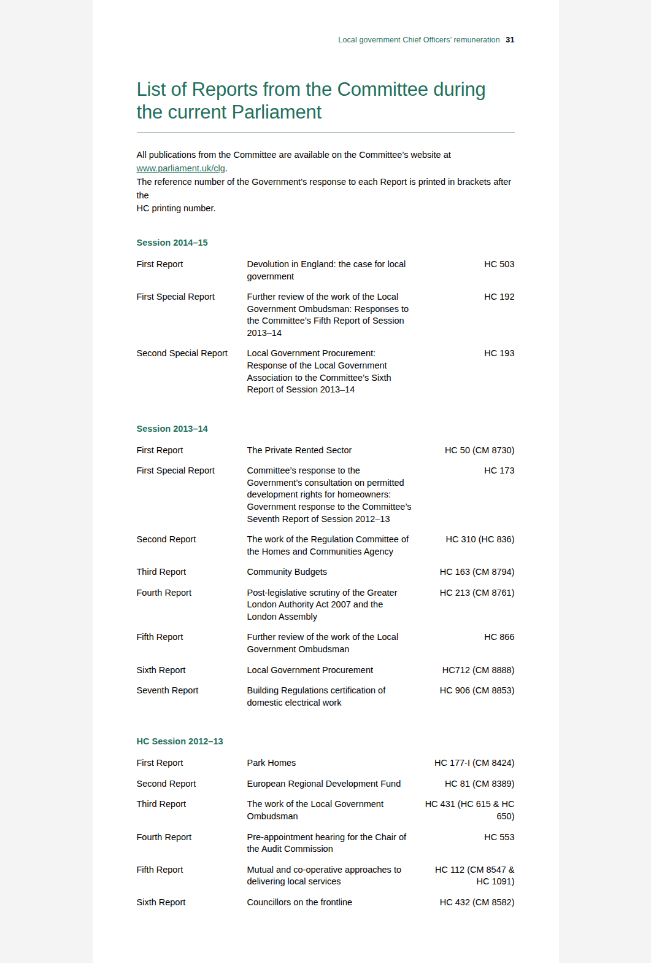Local government Chief Officers’ remuneration 31
List of Reports from the Committee during
the current Parliament
All publications from the Committee are available on the Committee’s website at
www.parliament.uk/clg.
The reference number of the Government’s response to each Report is printed in brackets after the
HC printing number.
Session 2014–15
| First Report | Devolution in England: the case for local government | HC 503 |
| First Special Report | Further review of the work of the Local Government Ombudsman: Responses to the Committee’s Fifth Report of Session 2013–14 | HC 192 |
| Second Special Report | Local Government Procurement: Response of the Local Government Association to the Committee’s Sixth Report of Session 2013–14 | HC 193 |
Session 2013–14
| First Report | The Private Rented Sector | HC 50 (CM 8730) |
| First Special Report | Committee’s response to the Government’s consultation on permitted development rights for homeowners: Government response to the Committee’s Seventh Report of Session 2012–13 | HC 173 |
| Second Report | The work of the Regulation Committee of the Homes and Communities Agency | HC 310 (HC 836) |
| Third Report | Community Budgets | HC 163 (CM 8794) |
| Fourth Report | Post-legislative scrutiny of the Greater London Authority Act 2007 and the London Assembly | HC 213 (CM 8761) |
| Fifth Report | Further review of the work of the Local Government Ombudsman | HC 866 |
| Sixth Report | Local Government Procurement | HC712 (CM 8888) |
| Seventh Report | Building Regulations certification of domestic electrical work | HC 906 (CM 8853) |
HC Session 2012–13
| First Report | Park Homes | HC 177-I (CM 8424) |
| Second Report | European Regional Development Fund | HC 81 (CM 8389) |
| Third Report | The work of the Local Government Ombudsman | HC 431 (HC 615 & HC 650) |
| Fourth Report | Pre-appointment hearing for the Chair of the Audit Commission | HC 553 |
| Fifth Report | Mutual and co-operative approaches to delivering local services | HC 112 (CM 8547 & HC 1091) |
| Sixth Report | Councillors on the frontline | HC 432 (CM 8582) |